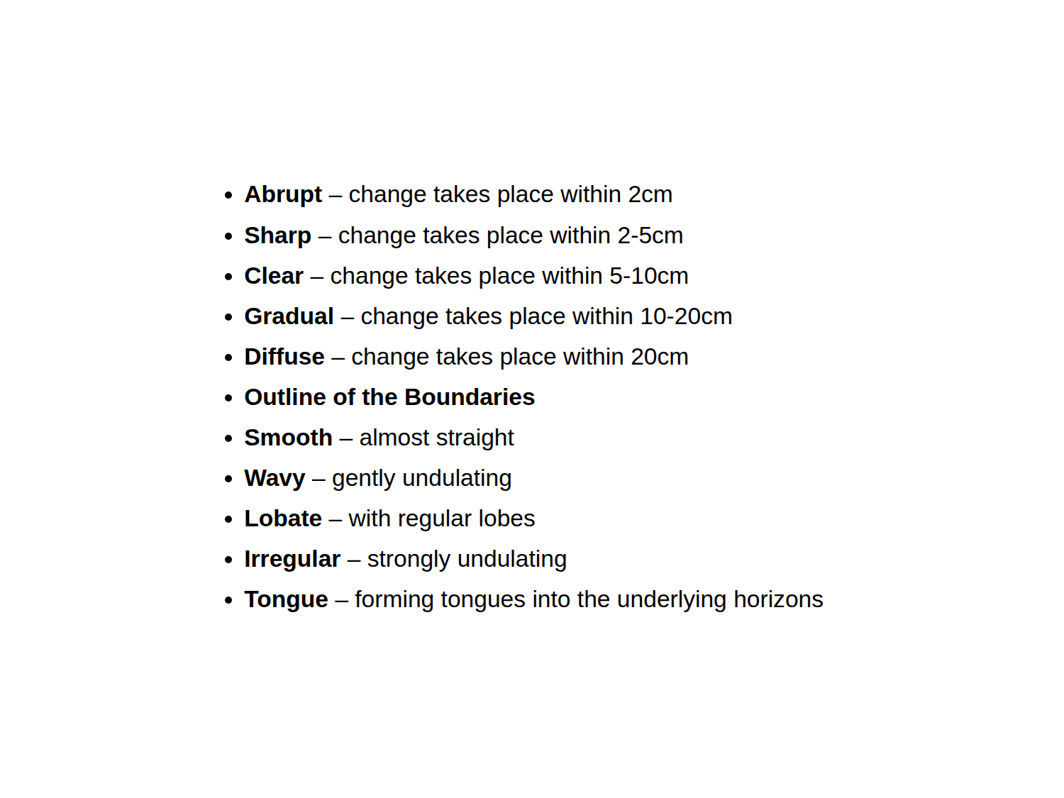Abrupt – change takes place within 2cm
Sharp – change takes place within 2-5cm
Clear – change takes place within 5-10cm
Gradual – change takes place within 10-20cm
Diffuse – change takes place within 20cm
Outline of the Boundaries
Smooth – almost straight
Wavy – gently undulating
Lobate – with regular lobes
Irregular – strongly undulating
Tongue – forming tongues into the underlying horizons